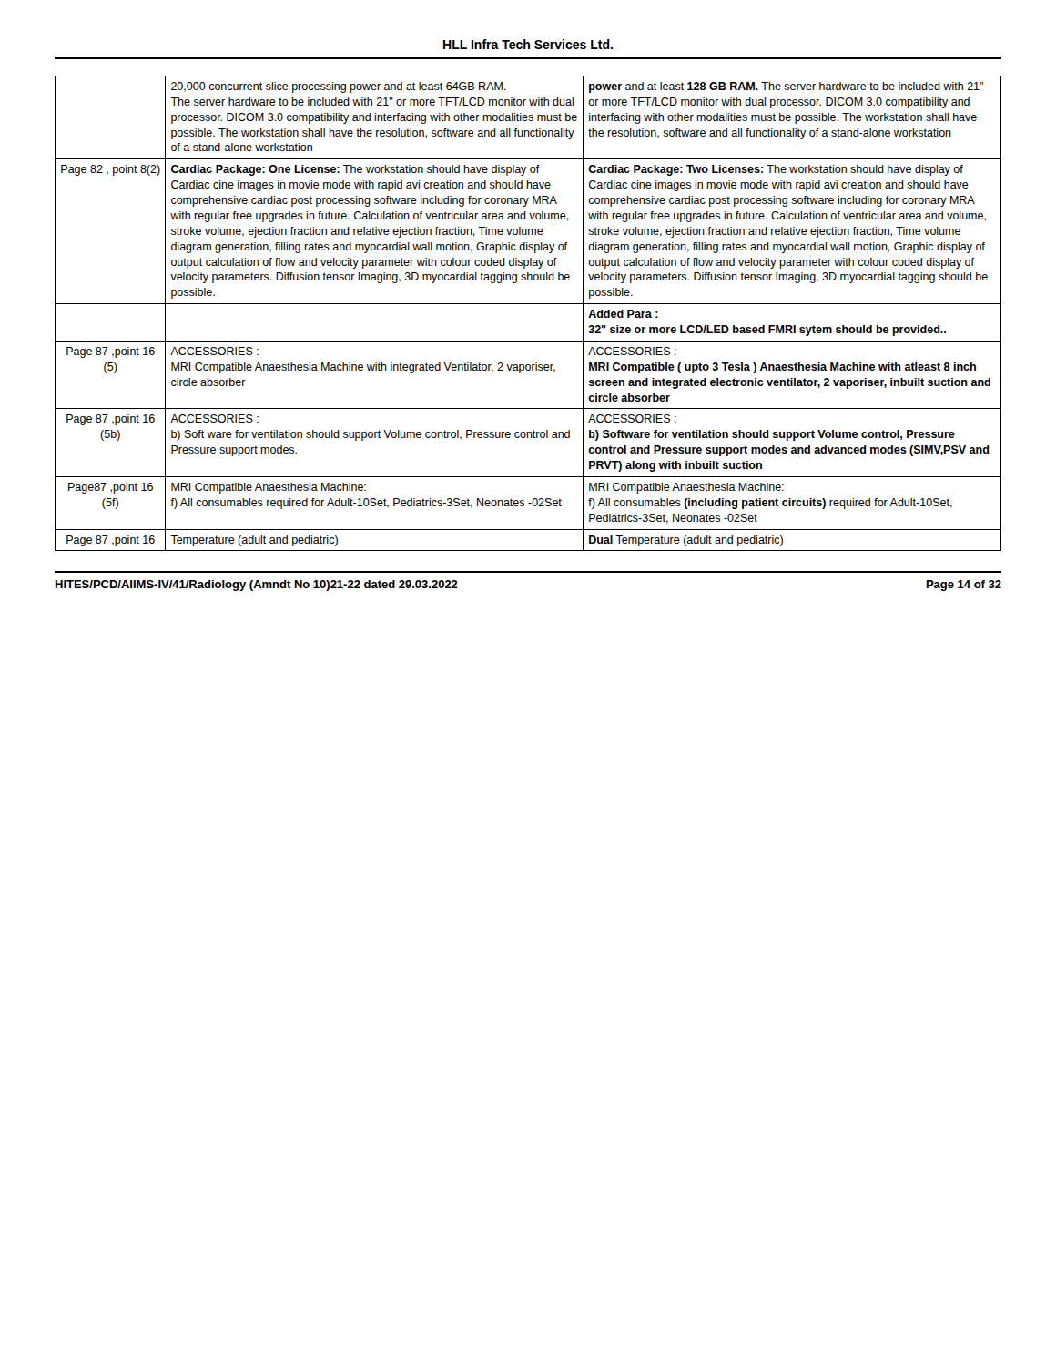HLL Infra Tech Services Ltd.
| | 20,000 concurrent slice processing power and at least 64GB RAM. The server hardware to be included with 21" or more TFT/LCD monitor with dual processor. DICOM 3.0 compatibility and interfacing with other modalities must be possible. The workstation shall have the resolution, software and all functionality of a stand-alone workstation | power and at least 128 GB RAM. The server hardware to be included with 21" or more TFT/LCD monitor with dual processor. DICOM 3.0 compatibility and interfacing with other modalities must be possible. The workstation shall have the resolution, software and all functionality of a stand-alone workstation |
| Page 82 , point 8(2) | Cardiac Package: One License: The workstation should have display of Cardiac cine images in movie mode with rapid avi creation and should have comprehensive cardiac post processing software including for coronary MRA with regular free upgrades in future. Calculation of ventricular area and volume, stroke volume, ejection fraction and relative ejection fraction, Time volume diagram generation, filling rates and myocardial wall motion, Graphic display of output calculation of flow and velocity parameter with colour coded display of velocity parameters. Diffusion tensor Imaging, 3D myocardial tagging should be possible. | Cardiac Package: Two Licenses: The workstation should have display of Cardiac cine images in movie mode with rapid avi creation and should have comprehensive cardiac post processing software including for coronary MRA with regular free upgrades in future. Calculation of ventricular area and volume, stroke volume, ejection fraction and relative ejection fraction, Time volume diagram generation, filling rates and myocardial wall motion, Graphic display of output calculation of flow and velocity parameter with colour coded display of velocity parameters. Diffusion tensor Imaging, 3D myocardial tagging should be possible. |
| | | Added Para : 32" size or more LCD/LED based FMRI sytem should be provided.. |
| Page 87 ,point 16 (5) | ACCESSORIES : MRI Compatible Anaesthesia Machine with integrated Ventilator, 2 vaporiser, circle absorber | ACCESSORIES : MRI Compatible ( upto 3 Tesla ) Anaesthesia Machine with atleast 8 inch screen and integrated electronic ventilator, 2 vaporiser, inbuilt suction and circle absorber |
| Page 87 ,point 16 (5b) | ACCESSORIES : b) Soft ware for ventilation should support Volume control, Pressure control and Pressure support modes. | ACCESSORIES : b) Software for ventilation should support Volume control, Pressure control and Pressure support modes and advanced modes (SIMV,PSV and PRVT) along with inbuilt suction |
| Page87 ,point 16 (5f) | MRI Compatible Anaesthesia Machine: f) All consumables required for Adult-10Set, Pediatrics-3Set, Neonates -02Set | MRI Compatible Anaesthesia Machine: f) All consumables (including patient circuits) required for Adult-10Set, Pediatrics-3Set, Neonates -02Set |
| Page 87 ,point 16 | Temperature (adult and pediatric) | Dual Temperature (adult and pediatric) |
HITES/PCD/AIIMS-IV/41/Radiology (Amndt No 10)21-22 dated 29.03.2022 Page 14 of 32